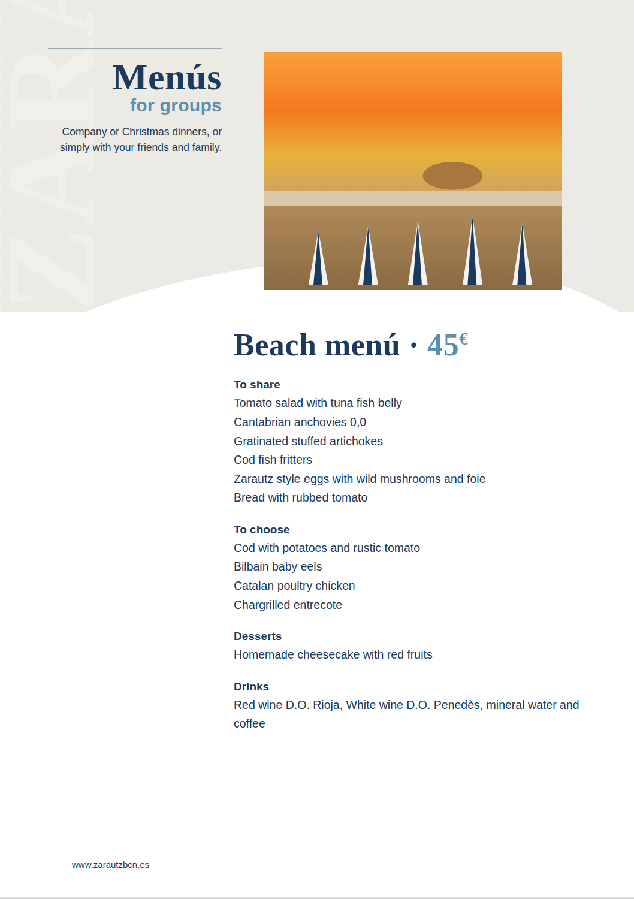RESTAURANTE ZARAUTZ
Menúsfor groups
Company or Christmas dinners, or simply with your friends and family.
Beach menú · 45€
To share
Tomato salad with tuna fish belly
Cantabrian anchovies 0,0
Gratinated stuffed artichokes
Cod fish fritters
Zarautz style eggs with wild mushrooms and foie
Bread with rubbed tomato
To choose
Cod with potatoes and rustic tomato
Bilbain baby eels
Catalan poultry chicken
Chargrilled entrecote
Desserts
Homemade cheesecake with red fruits
Drinks
Red wine D.O. Rioja, White wine D.O. Penedès, mineral water and coffee
www.zarautzbcn.es